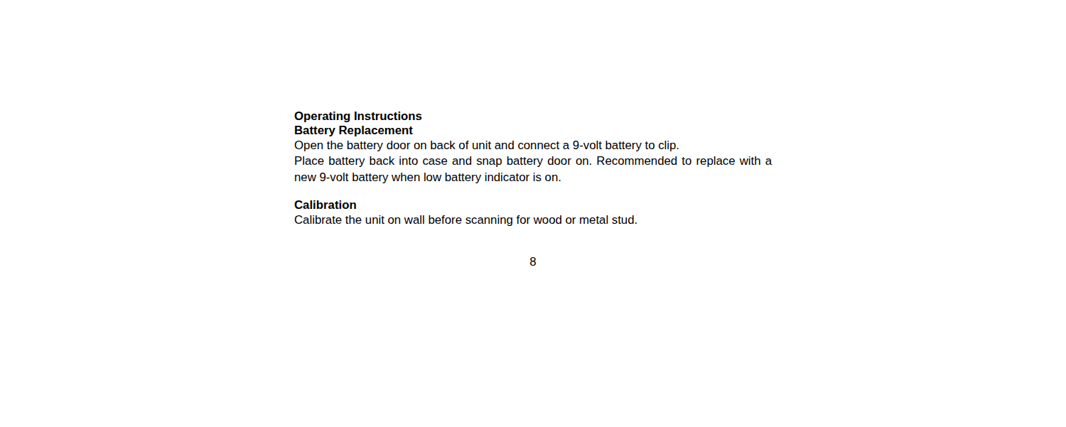Operating Instructions
Battery Replacement
Open the battery door on back of unit and connect a 9-volt battery to clip.
Place battery back into case and snap battery door on. Recommended to replace with a new 9-volt battery when low battery indicator is on.
Calibration
Calibrate the unit on wall before scanning for wood or metal stud.
8